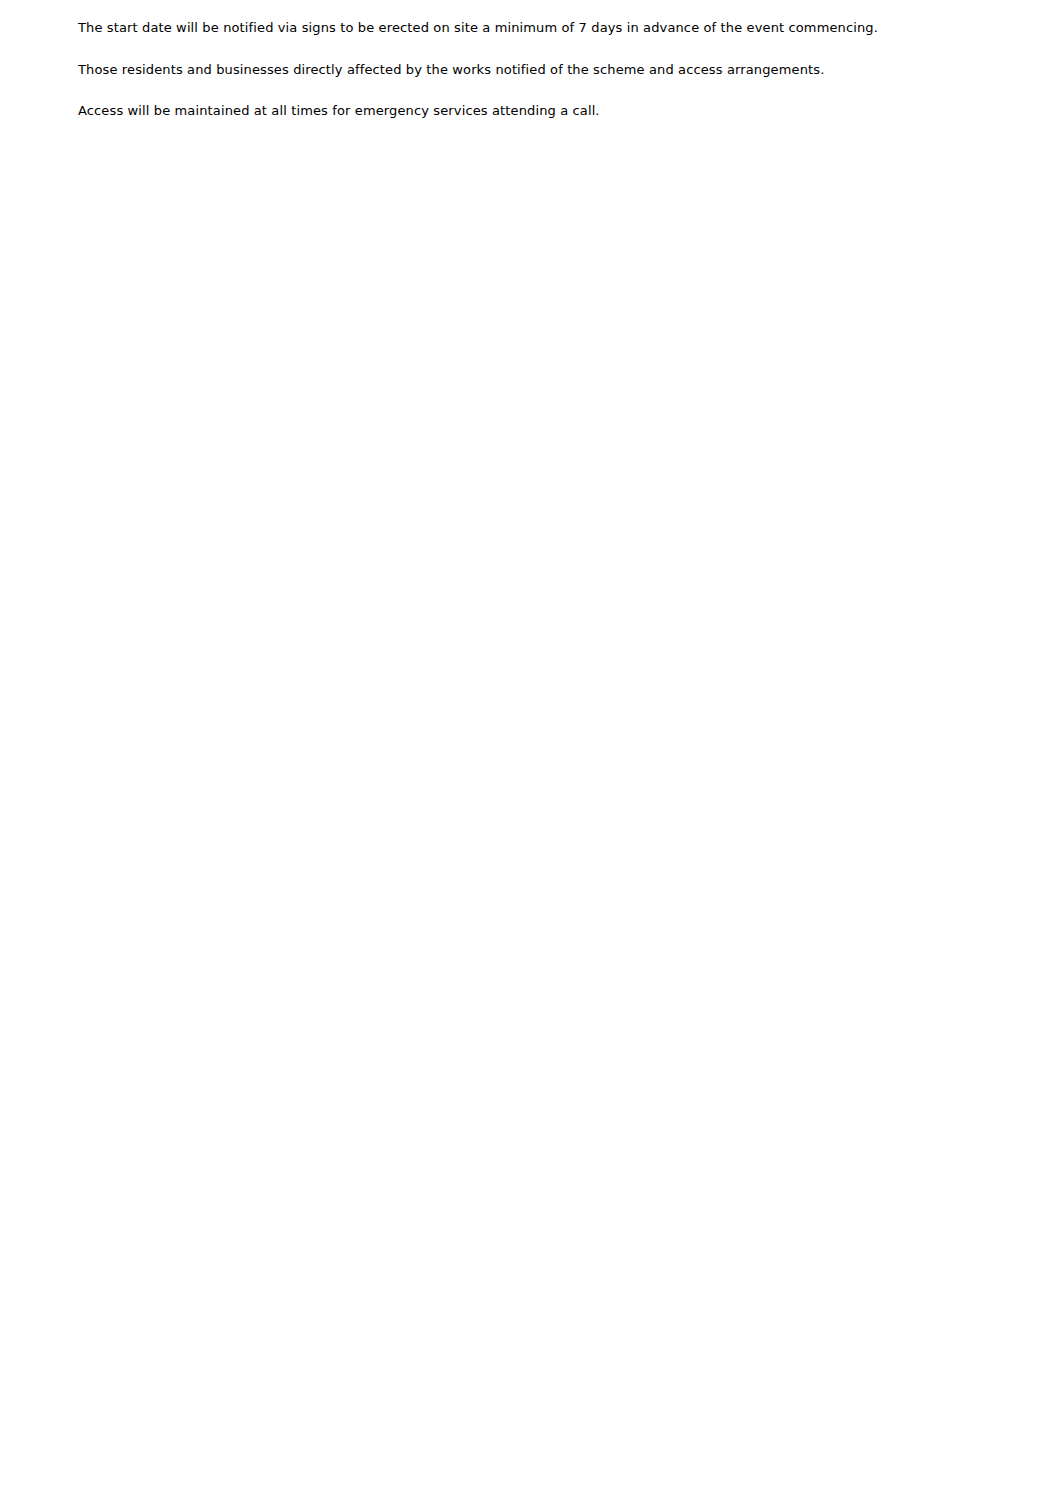The start date will be notified via signs to be erected on site a minimum of 7 days in advance of the event commencing.
Those residents and businesses directly affected by the works notified of the scheme and access arrangements.
Access will be maintained at all times for emergency services attending a call.